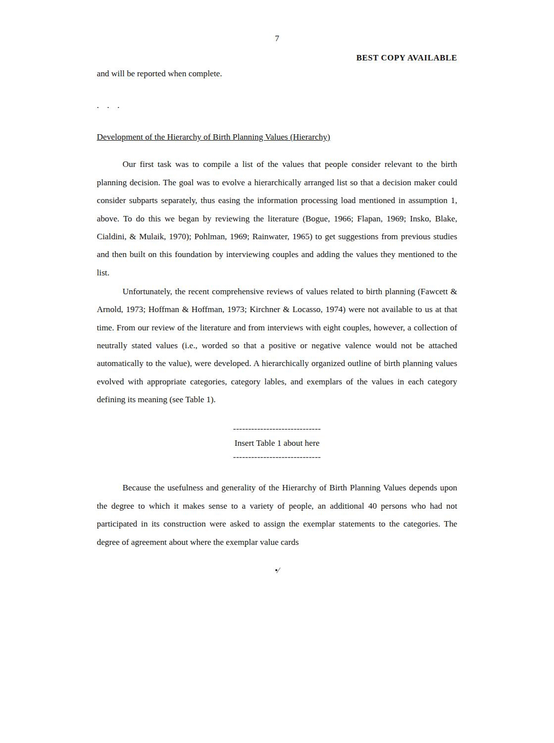7
BEST COPY AVAILABLE
and will be reported when complete.
. . .
Development of the Hierarchy of Birth Planning Values (Hierarchy)
Our first task was to compile a list of the values that people consider relevant to the birth planning decision. The goal was to evolve a hierarchically arranged list so that a decision maker could consider subparts separately, thus easing the information processing load mentioned in assumption 1, above. To do this we began by reviewing the literature (Bogue, 1966; Flapan, 1969; Insko, Blake, Cialdini, & Mulaik, 1970); Pohlman, 1969; Rainwater, 1965) to get suggestions from previous studies and then built on this foundation by interviewing couples and adding the values they mentioned to the list.
Unfortunately, the recent comprehensive reviews of values related to birth planning (Fawcett & Arnold, 1973; Hoffman & Hoffman, 1973; Kirchner & Locasso, 1974) were not available to us at that time. From our review of the literature and from interviews with eight couples, however, a collection of neutrally stated values (i.e., worded so that a positive or negative valence would not be attached automatically to the value), were developed. A hierarchically organized outline of birth planning values evolved with appropriate categories, category lables, and exemplars of the values in each category defining its meaning (see Table 1).
----------------------------- Insert Table 1 about here -----------------------------
Because the usefulness and generality of the Hierarchy of Birth Planning Values depends upon the degree to which it makes sense to a variety of people, an additional 40 persons who had not participated in its construction were asked to assign the exemplar statements to the categories. The degree of agreement about where the exemplar value cards
•⁄